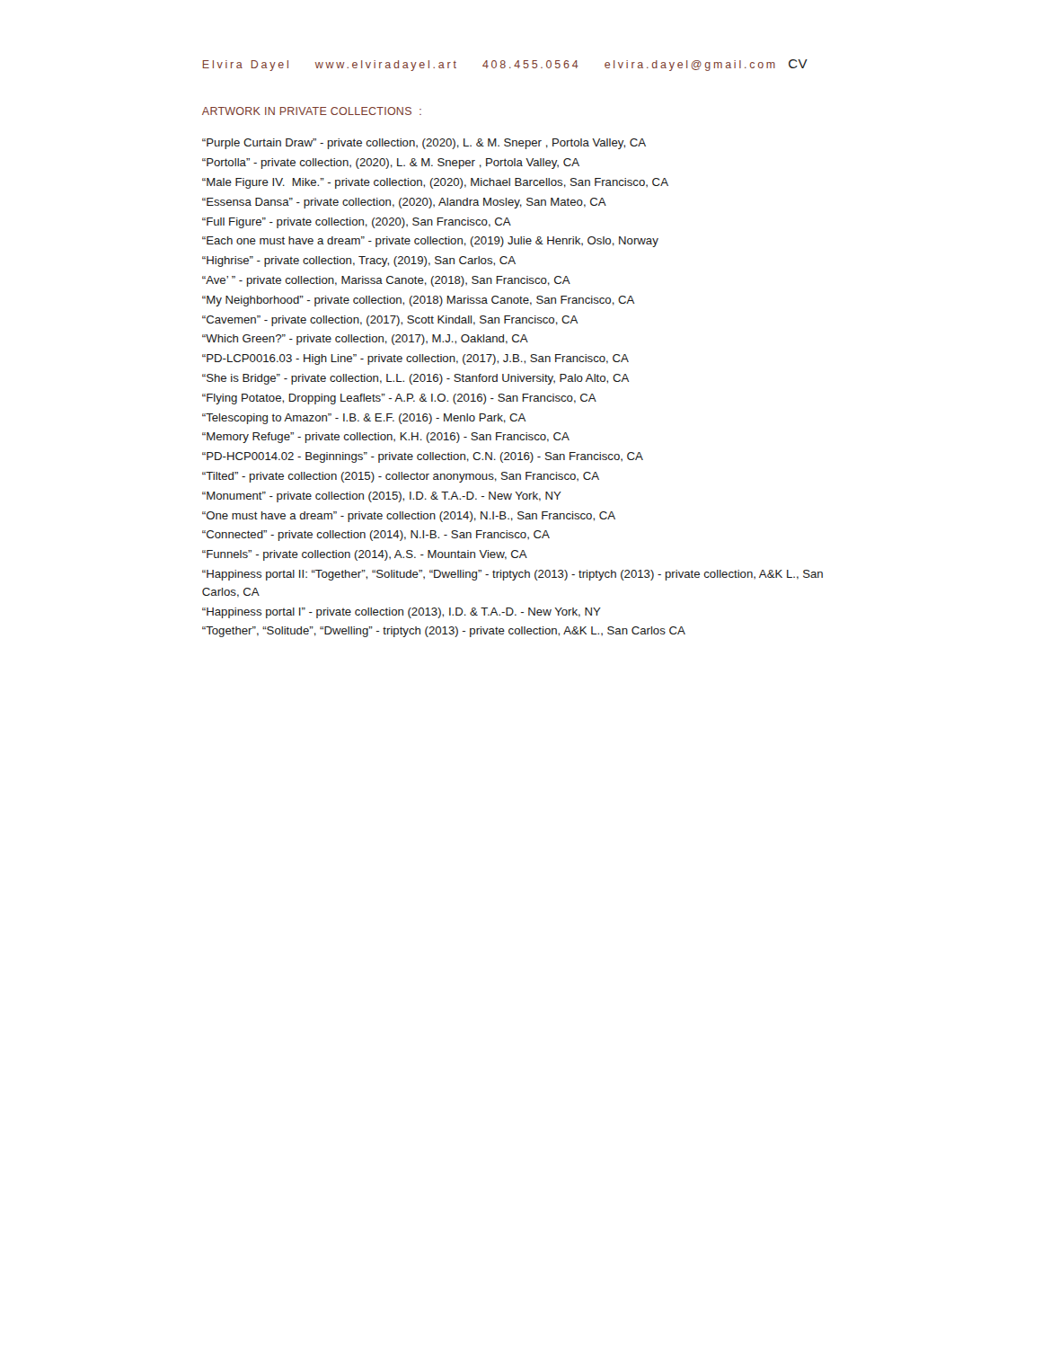Elvira Dayel www.elviradayel.art 408.455.0564 elvira.dayel@gmail.com CV
ARTWORK IN PRIVATE COLLECTIONS :
“Purple Curtain Draw” - private collection, (2020), L. & M. Sneper , Portola Valley, CA
“Portolla” - private collection, (2020), L. & M. Sneper , Portola Valley, CA
“Male Figure IV. Mike.” - private collection, (2020), Michael Barcellos, San Francisco, CA
“Essensa Dansa” - private collection, (2020), Alandra Mosley, San Mateo, CA
“Full Figure” - private collection, (2020), San Francisco, CA
“Each one must have a dream” - private collection, (2019) Julie & Henrik, Oslo, Norway
“Highrise” - private collection, Tracy, (2019), San Carlos, CA
“Ave’ ” - private collection, Marissa Canote, (2018), San Francisco, CA
“My Neighborhood” - private collection, (2018) Marissa Canote, San Francisco, CA
“Cavemen” - private collection, (2017), Scott Kindall, San Francisco, CA
“Which Green?” - private collection, (2017), M.J., Oakland, CA
“PD-LCP0016.03 - High Line” - private collection, (2017), J.B., San Francisco, CA
“She is Bridge” - private collection, L.L. (2016) - Stanford University, Palo Alto, CA
“Flying Potatoe, Dropping Leaflets” - A.P. & I.O. (2016) - San Francisco, CA
“Telescoping to Amazon” - I.B. & E.F. (2016) - Menlo Park, CA
“Memory Refuge” - private collection, K.H. (2016) - San Francisco, CA
“PD-HCP0014.02 - Beginnings” - private collection, C.N. (2016) - San Francisco, CA
“Tilted” - private collection (2015) - collector anonymous, San Francisco, CA
“Monument” - private collection (2015), I.D. & T.A.-D. - New York, NY
“One must have a dream” - private collection (2014), N.I-B., San Francisco, CA
“Connected” - private collection (2014), N.I-B. - San Francisco, CA
“Funnels” - private collection (2014), A.S. - Mountain View, CA
“Happiness portal II: “Together”, “Solitude”, “Dwelling” - triptych (2013) - triptych (2013) - private collection, A&K L., San Carlos, CA
“Happiness portal I” - private collection (2013), I.D. & T.A.-D. - New York, NY
“Together”, “Solitude”, “Dwelling” - triptych (2013) - private collection, A&K L., San Carlos CA